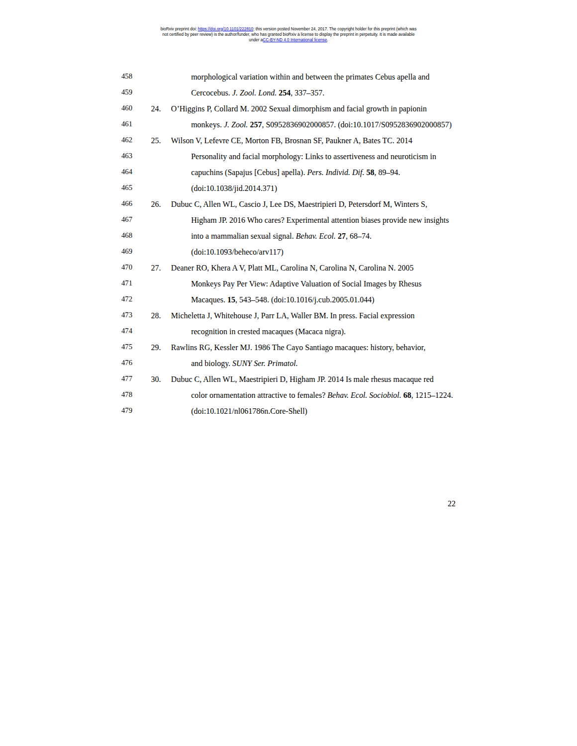bioRxiv preprint doi: https://doi.org/10.1101/222810; this version posted November 24, 2017. The copyright holder for this preprint (which was
not certified by peer review) is the author/funder, who has granted bioRxiv a license to display the preprint in perpetuity. It is made available
under aCC-BY-ND 4.0 International license.
458
morphological variation within and between the primates Cebus apella and
459
Cercocebus. J. Zool. Lond. 254, 337–357.
460
24.
O’Higgins P, Collard M. 2002 Sexual dimorphism and facial growth in papionin
461
monkeys. J. Zool. 257, S0952836902000857. (doi:10.1017/S0952836902000857)
462
25.
Wilson V, Lefevre CE, Morton FB, Brosnan SF, Paukner A, Bates TC. 2014
463
Personality and facial morphology: Links to assertiveness and neuroticism in
464
capuchins (Sapajus [Cebus] apella). Pers. Individ. Dif. 58, 89–94.
465
(doi:10.1038/jid.2014.371)
466
26.
Dubuc C, Allen WL, Cascio J, Lee DS, Maestripieri D, Petersdorf M, Winters S,
467
Higham JP. 2016 Who cares? Experimental attention biases provide new insights
468
into a mammalian sexual signal. Behav. Ecol. 27, 68–74.
469
(doi:10.1093/beheco/arv117)
470
27.
Deaner RO, Khera A V, Platt ML, Carolina N, Carolina N, Carolina N. 2005
471
Monkeys Pay Per View: Adaptive Valuation of Social Images by Rhesus
472
Macaques. 15, 543–548. (doi:10.1016/j.cub.2005.01.044)
473
28.
Micheletta J, Whitehouse J, Parr LA, Waller BM. In press. Facial expression
474
recognition in crested macaques (Macaca nigra).
475
29.
Rawlins RG, Kessler MJ. 1986 The Cayo Santiago macaques: history, behavior,
476
and biology. SUNY Ser. Primatol.
477
30.
Dubuc C, Allen WL, Maestripieri D, Higham JP. 2014 Is male rhesus macaque red
478
color ornamentation attractive to females? Behav. Ecol. Sociobiol. 68, 1215–1224.
479
(doi:10.1021/nl061786n.Core-Shell)
22